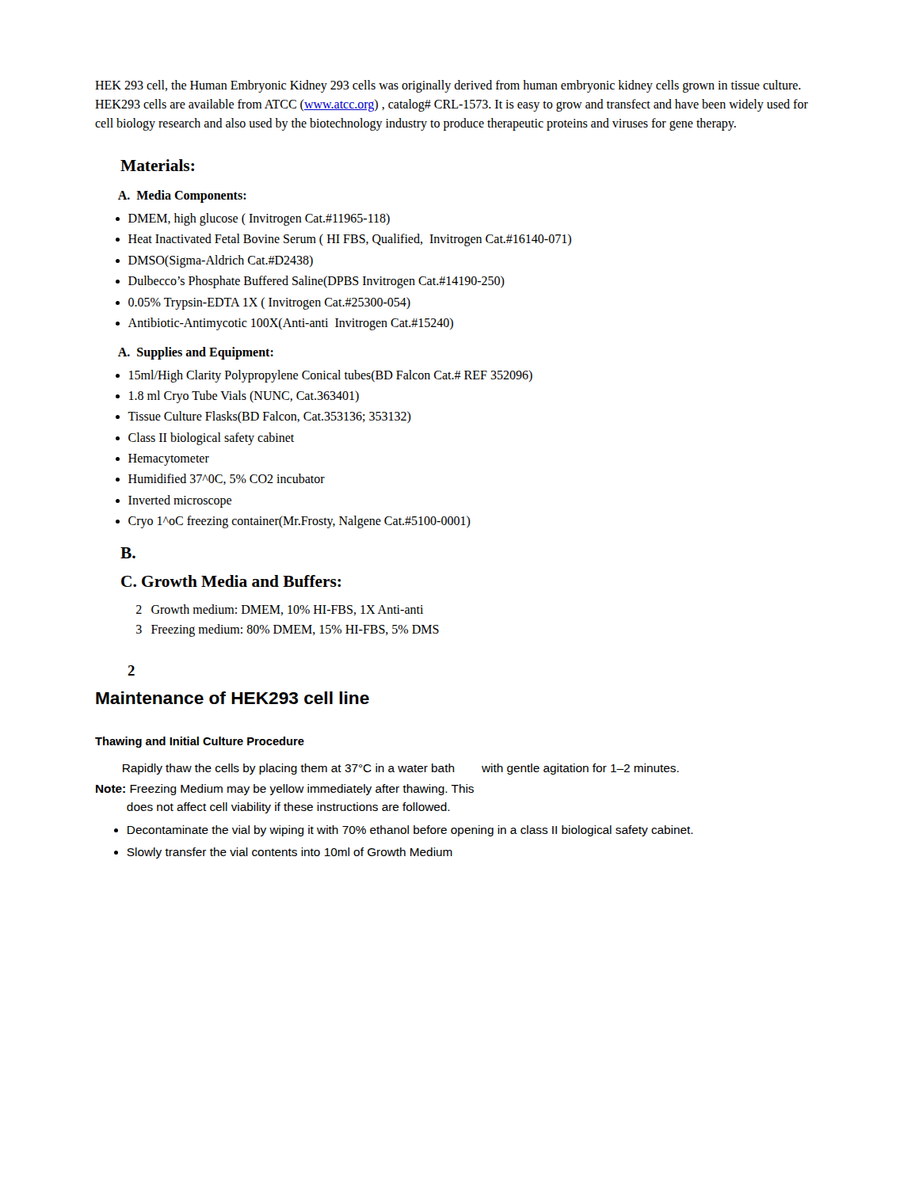HEK 293 cell, the Human Embryonic Kidney 293 cells was originally derived from human embryonic kidney cells grown in tissue culture. HEK293 cells are available from ATCC (www.atcc.org) , catalog# CRL-1573. It is easy to grow and transfect and have been widely used for cell biology research and also used by the biotechnology industry to produce therapeutic proteins and viruses for gene therapy.
Materials:
A. Media Components:
DMEM, high glucose ( Invitrogen Cat.#11965-118)
Heat Inactivated Fetal Bovine Serum ( HI FBS, Qualified, Invitrogen Cat.#16140-071)
DMSO(Sigma-Aldrich Cat.#D2438)
Dulbecco’s Phosphate Buffered Saline(DPBS Invitrogen Cat.#14190-250)
0.05% Trypsin-EDTA 1X ( Invitrogen Cat.#25300-054)
Antibiotic-Antimycotic 100X(Anti-anti Invitrogen Cat.#15240)
A. Supplies and Equipment:
15ml/High Clarity Polypropylene Conical tubes(BD Falcon Cat.# REF 352096)
1.8 ml Cryo Tube Vials (NUNC, Cat.363401)
Tissue Culture Flasks(BD Falcon, Cat.353136; 353132)
Class II biological safety cabinet
Hemacytometer
Humidified 37^0C, 5% CO2 incubator
Inverted microscope
Cryo 1^oC freezing container(Mr.Frosty, Nalgene Cat.#5100-0001)
B.
C. Growth Media and Buffers:
2 Growth medium: DMEM, 10% HI-FBS, 1X Anti-anti
3 Freezing medium: 80% DMEM, 15% HI-FBS, 5% DMS
2
Maintenance of HEK293 cell line
Thawing and Initial Culture Procedure
Rapidly thaw the cells by placing them at 37°C in a water bath with gentle agitation for 1–2 minutes.
Note: Freezing Medium may be yellow immediately after thawing. This
does not affect cell viability if these instructions are followed.
Decontaminate the vial by wiping it with 70% ethanol before opening in a class II biological safety cabinet.
Slowly transfer the vial contents into 10ml of Growth Medium